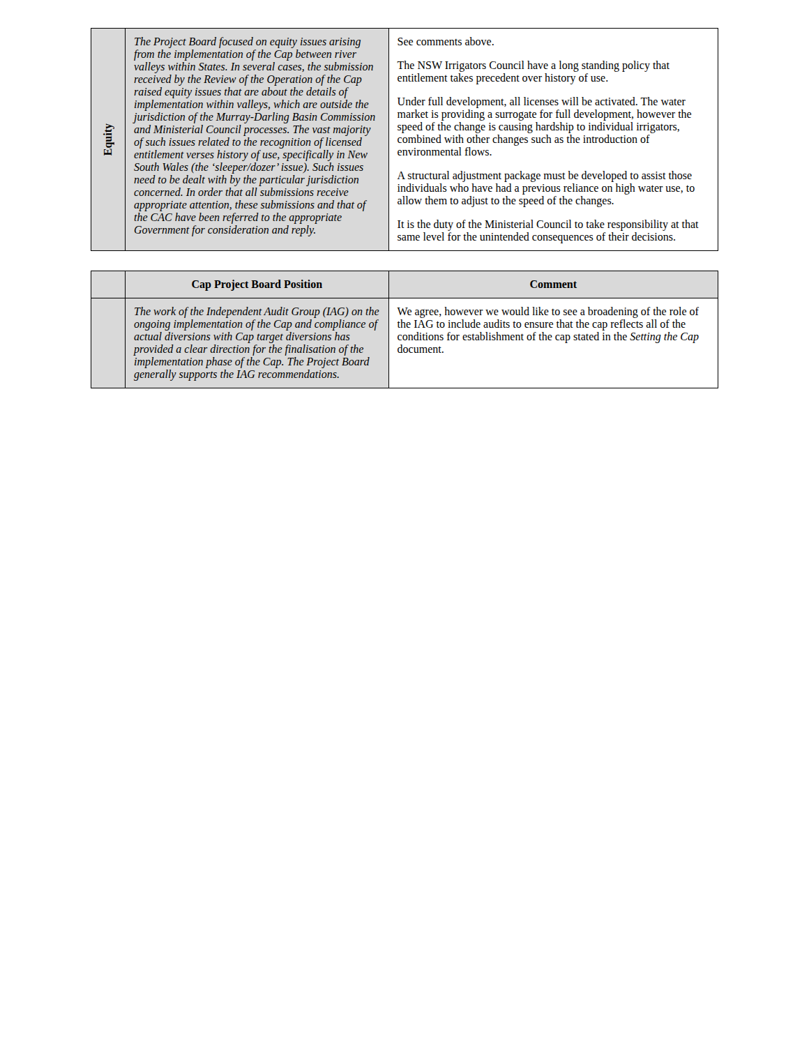| Equity | The Project Board focused on equity issues arising from the implementation of the Cap between river valleys within States. In several cases, the submission received by the Review of the Operation of the Cap raised equity issues that are about the details of implementation within valleys, which are outside the jurisdiction of the Murray-Darling Basin Commission and Ministerial Council processes. The vast majority of such issues related to the recognition of licensed entitlement verses history of use, specifically in New South Wales (the ‘sleeper/dozer’ issue). Such issues need to be dealt with by the particular jurisdiction concerned. In order that all submissions receive appropriate attention, these submissions and that of the CAC have been referred to the appropriate Government for consideration and reply. | See comments above. The NSW Irrigators Council have a long standing policy that entitlement takes precedent over history of use. Under full development, all licenses will be activated. The water market is providing a surrogate for full development, however the speed of the change is causing hardship to individual irrigators, combined with other changes such as the introduction of environmental flows. A structural adjustment package must be developed to assist those individuals who have had a previous reliance on high water use, to allow them to adjust to the speed of the changes. It is the duty of the Ministerial Council to take responsibility at that same level for the unintended consequences of their decisions. |
| | Cap Project Board Position | Comment |
| --- | --- | --- |
| | The work of the Independent Audit Group (IAG) on the ongoing implementation of the Cap and compliance of actual diversions with Cap target diversions has provided a clear direction for the finalisation of the implementation phase of the Cap. The Project Board generally supports the IAG recommendations. | We agree, however we would like to see a broadening of the role of the IAG to include audits to ensure that the cap reflects all of the conditions for establishment of the cap stated in the Setting the Cap document. |